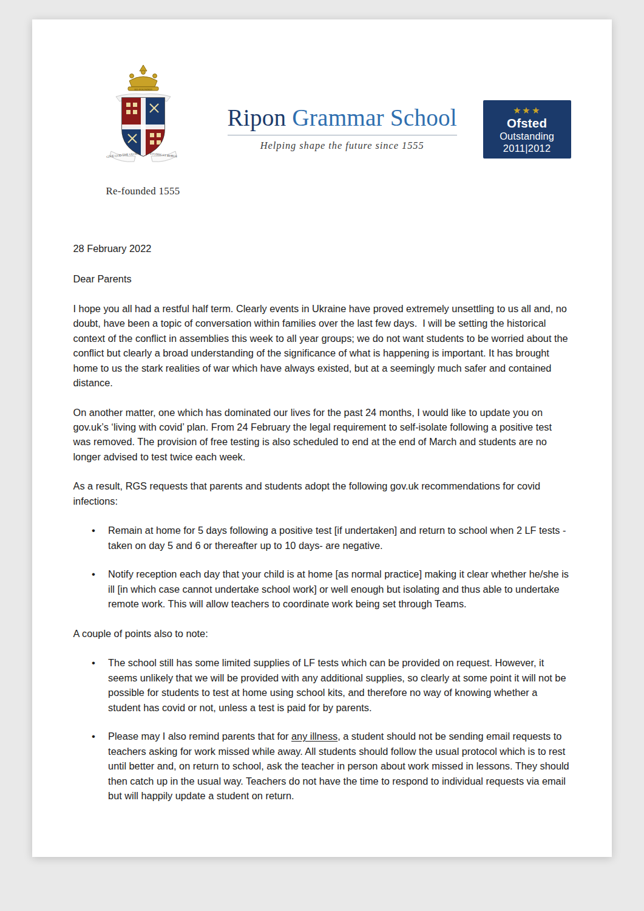RE-FOUNDED GIVE GOD THE GLORY STUDIIS ET REBUS
Re-founded 1555
Ripon Grammar School
Helping shape the future since 1555
★★★
Ofsted
Outstanding
2011|2012
28 February 2022
Dear Parents
I hope you all had a restful half term. Clearly events in Ukraine have proved extremely unsettling to us all and, no doubt, have been a topic of conversation within families over the last few days. I will be setting the historical context of the conflict in assemblies this week to all year groups; we do not want students to be worried about the conflict but clearly a broad understanding of the significance of what is happening is important. It has brought home to us the stark realities of war which have always existed, but at a seemingly much safer and contained distance.
On another matter, one which has dominated our lives for the past 24 months, I would like to update you on gov.uk’s ‘living with covid’ plan. From 24 February the legal requirement to self-isolate following a positive test was removed. The provision of free testing is also scheduled to end at the end of March and students are no longer advised to test twice each week.
As a result, RGS requests that parents and students adopt the following gov.uk recommendations for covid infections:
Remain at home for 5 days following a positive test [if undertaken] and return to school when 2 LF tests - taken on day 5 and 6 or thereafter up to 10 days- are negative.
Notify reception each day that your child is at home [as normal practice] making it clear whether he/she is ill [in which case cannot undertake school work] or well enough but isolating and thus able to undertake remote work. This will allow teachers to coordinate work being set through Teams.
A couple of points also to note:
The school still has some limited supplies of LF tests which can be provided on request. However, it seems unlikely that we will be provided with any additional supplies, so clearly at some point it will not be possible for students to test at home using school kits, and therefore no way of knowing whether a student has covid or not, unless a test is paid for by parents.
Please may I also remind parents that for any illness, a student should not be sending email requests to teachers asking for work missed while away. All students should follow the usual protocol which is to rest until better and, on return to school, ask the teacher in person about work missed in lessons. They should then catch up in the usual way. Teachers do not have the time to respond to individual requests via email but will happily update a student on return.